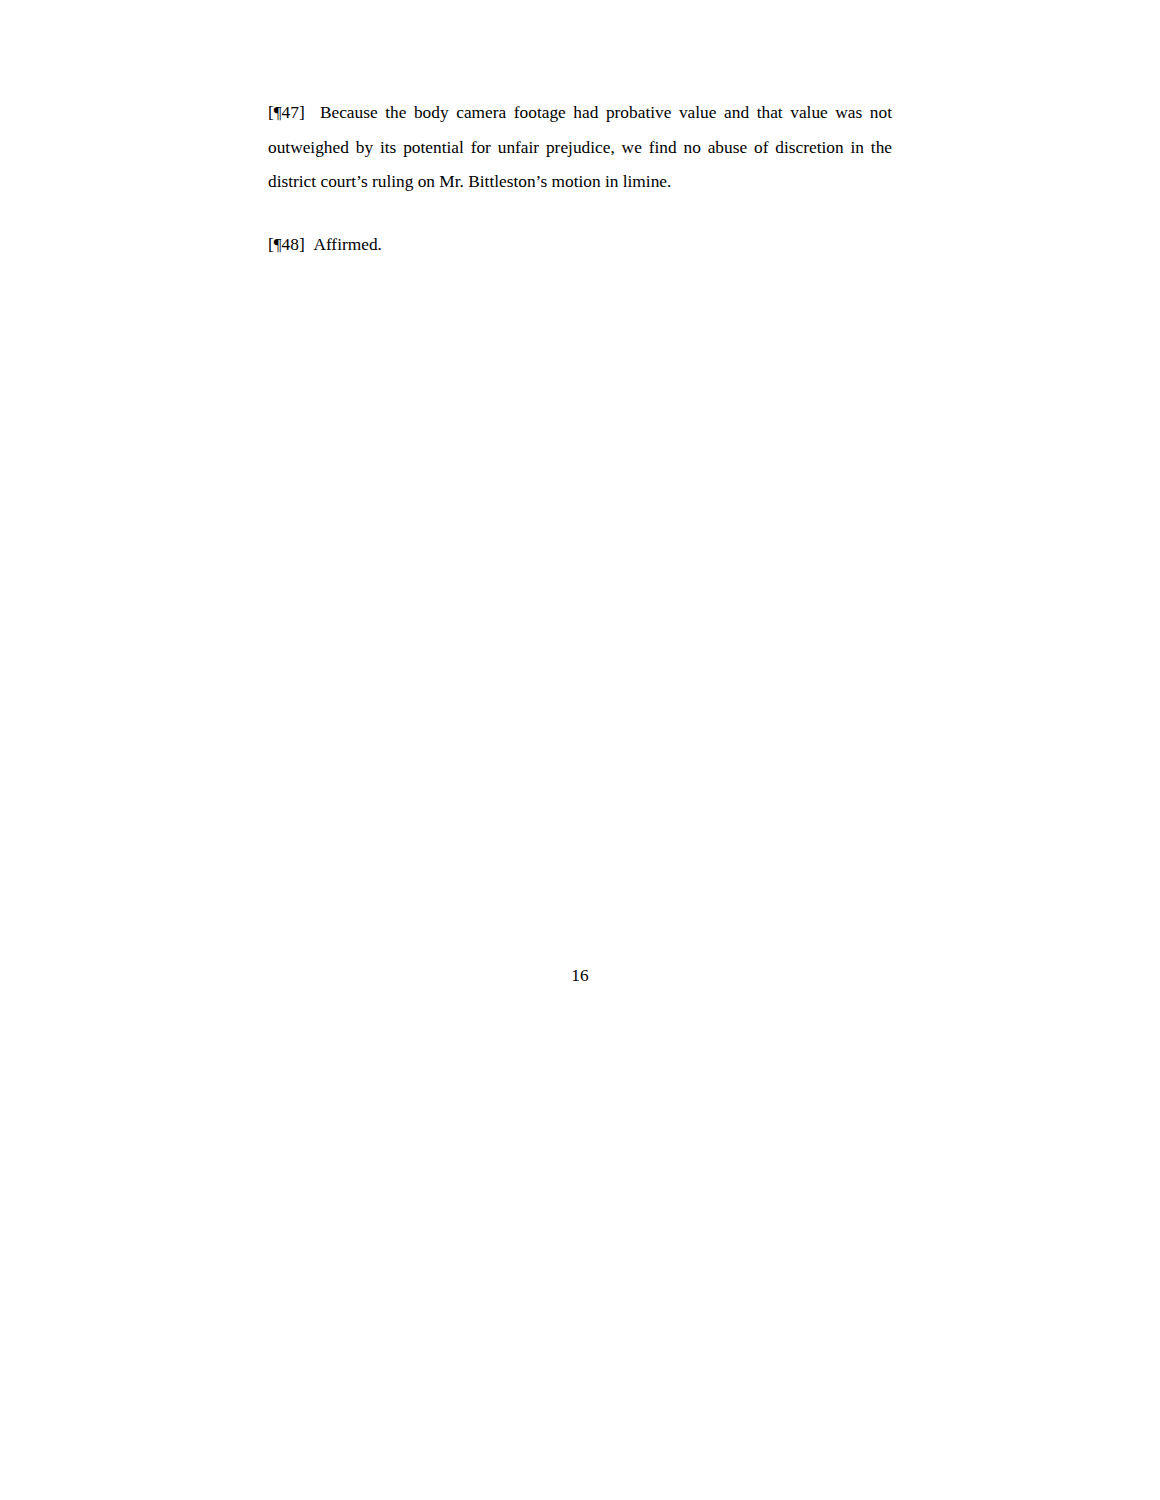[¶47] Because the body camera footage had probative value and that value was not outweighed by its potential for unfair prejudice, we find no abuse of discretion in the district court’s ruling on Mr. Bittleston’s motion in limine.
[¶48] Affirmed.
16